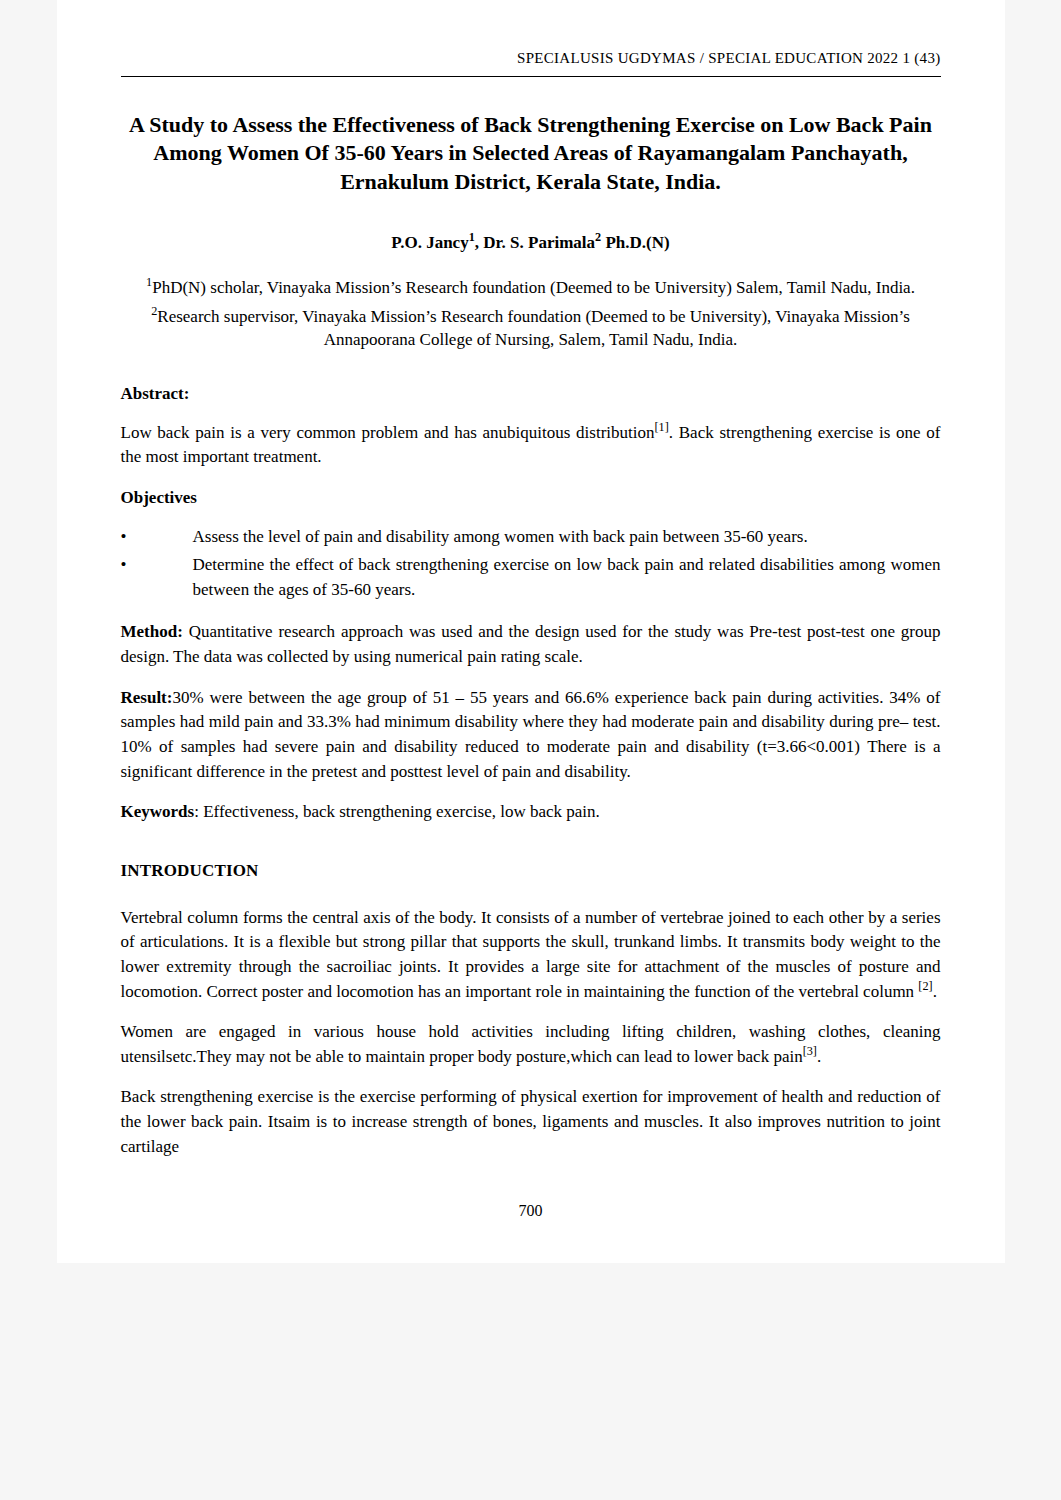SPECIALUSIS UGDYMAS / SPECIAL EDUCATION 2022 1 (43)
A Study to Assess the Effectiveness of Back Strengthening Exercise on Low Back Pain Among Women Of 35-60 Years in Selected Areas of Rayamangalam Panchayath, Ernakulum District, Kerala State, India.
P.O. Jancy1, Dr. S. Parimala2 Ph.D.(N)
1PhD(N) scholar, Vinayaka Mission’s Research foundation (Deemed to be University) Salem, Tamil Nadu, India.
2Research supervisor, Vinayaka Mission’s Research foundation (Deemed to be University), Vinayaka Mission’s Annapoorana College of Nursing, Salem, Tamil Nadu, India.
Abstract:
Low back pain is a very common problem and has anubiquitous distribution[1]. Back strengthening exercise is one of the most important treatment.
Objectives
Assess the level of pain and disability among women with back pain between 35-60 years.
Determine the effect of back strengthening exercise on low back pain and related disabilities among women between the ages of 35-60 years.
Method: Quantitative research approach was used and the design used for the study was Pre-test post-test one group design. The data was collected by using numerical pain rating scale.
Result: 30% were between the age group of 51 – 55 years and 66.6% experience back pain during activities. 34% of samples had mild pain and 33.3% had minimum disability where they had moderate pain and disability during pre– test. 10% of samples had severe pain and disability reduced to moderate pain and disability (t=3.66<0.001) There is a significant difference in the pretest and posttest level of pain and disability.
Keywords: Effectiveness, back strengthening exercise, low back pain.
INTRODUCTION
Vertebral column forms the central axis of the body. It consists of a number of vertebrae joined to each other by a series of articulations. It is a flexible but strong pillar that supports the skull, trunkand limbs. It transmits body weight to the lower extremity through the sacroiliac joints. It provides a large site for attachment of the muscles of posture and locomotion. Correct poster and locomotion has an important role in maintaining the function of the vertebral column [2].
Women are engaged in various house hold activities including lifting children, washing clothes, cleaning utensilsetc.They may not be able to maintain proper body posture,which can lead to lower back pain[3].
Back strengthening exercise is the exercise performing of physical exertion for improvement of health and reduction of the lower back pain. Itsaim is to increase strength of bones, ligaments and muscles. It also improves nutrition to joint cartilage
700